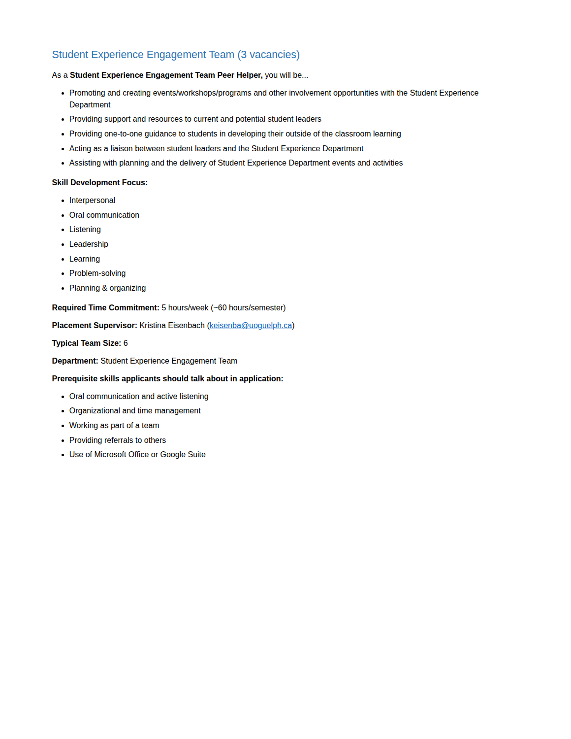Student Experience Engagement Team (3 vacancies)
As a Student Experience Engagement Team Peer Helper, you will be...
Promoting and creating events/workshops/programs and other involvement opportunities with the Student Experience Department
Providing support and resources to current and potential student leaders
Providing one-to-one guidance to students in developing their outside of the classroom learning
Acting as a liaison between student leaders and the Student Experience Department
Assisting with planning and the delivery of Student Experience Department events and activities
Skill Development Focus:
Interpersonal
Oral communication
Listening
Leadership
Learning
Problem-solving
Planning & organizing
Required Time Commitment: 5 hours/week (~60 hours/semester)
Placement Supervisor: Kristina Eisenbach (keisenba@uoguelph.ca)
Typical Team Size: 6
Department: Student Experience Engagement Team
Prerequisite skills applicants should talk about in application:
Oral communication and active listening
Organizational and time management
Working as part of a team
Providing referrals to others
Use of Microsoft Office or Google Suite